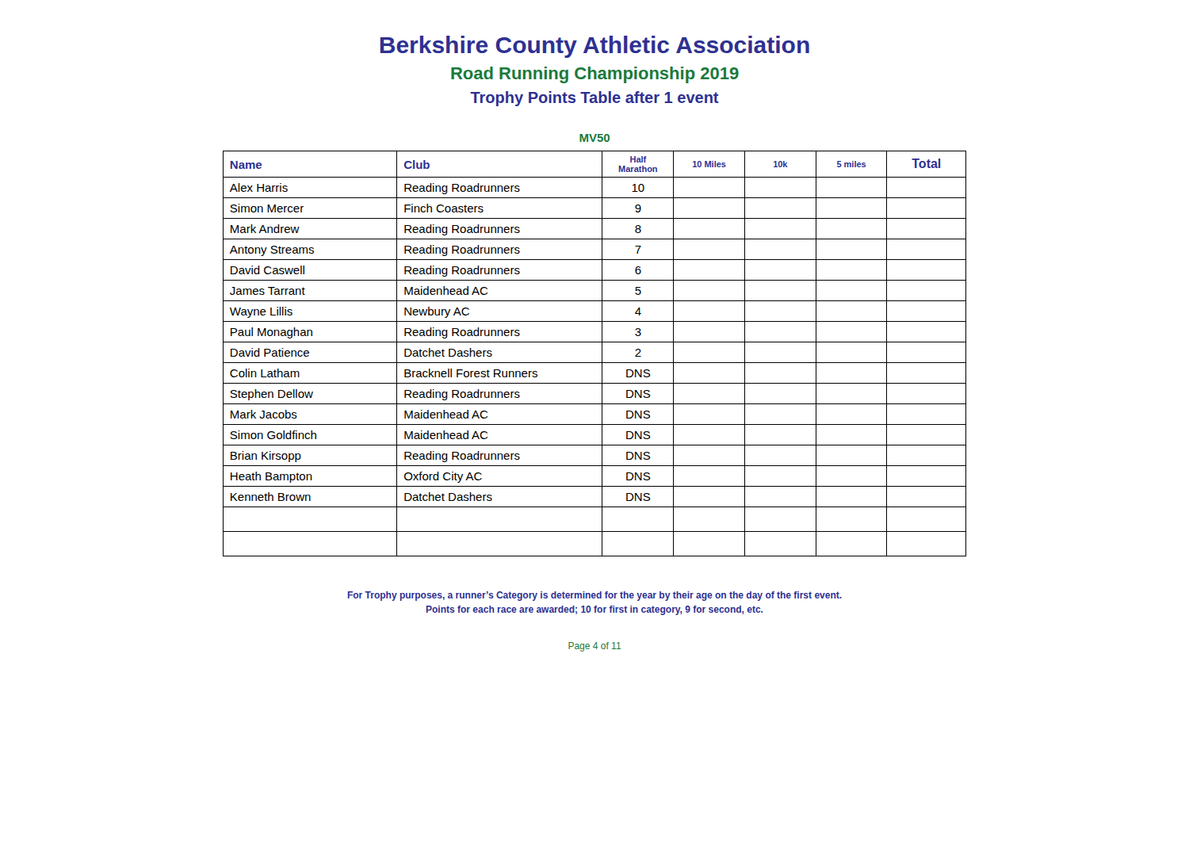Berkshire County Athletic Association
Road Running Championship 2019
Trophy Points Table after 1 event
MV50
| Name | Club | Half Marathon | 10 Miles | 10k | 5 miles | Total |
| --- | --- | --- | --- | --- | --- | --- |
| Alex Harris | Reading Roadrunners | 10 | | | | |
| Simon Mercer | Finch Coasters | 9 | | | | |
| Mark Andrew | Reading Roadrunners | 8 | | | | |
| Antony Streams | Reading Roadrunners | 7 | | | | |
| David Caswell | Reading Roadrunners | 6 | | | | |
| James Tarrant | Maidenhead AC | 5 | | | | |
| Wayne Lillis | Newbury AC | 4 | | | | |
| Paul Monaghan | Reading Roadrunners | 3 | | | | |
| David Patience | Datchet Dashers | 2 | | | | |
| Colin Latham | Bracknell Forest Runners | DNS | | | | |
| Stephen Dellow | Reading Roadrunners | DNS | | | | |
| Mark Jacobs | Maidenhead AC | DNS | | | | |
| Simon Goldfinch | Maidenhead AC | DNS | | | | |
| Brian Kirsopp | Reading Roadrunners | DNS | | | | |
| Heath Bampton | Oxford City AC | DNS | | | | |
| Kenneth Brown | Datchet Dashers | DNS | | | | |
For Trophy purposes, a runner’s Category is determined for the year by their age on the day of the first event.
Points for each race are awarded; 10 for first in category, 9 for second, etc.
Page 4 of 11